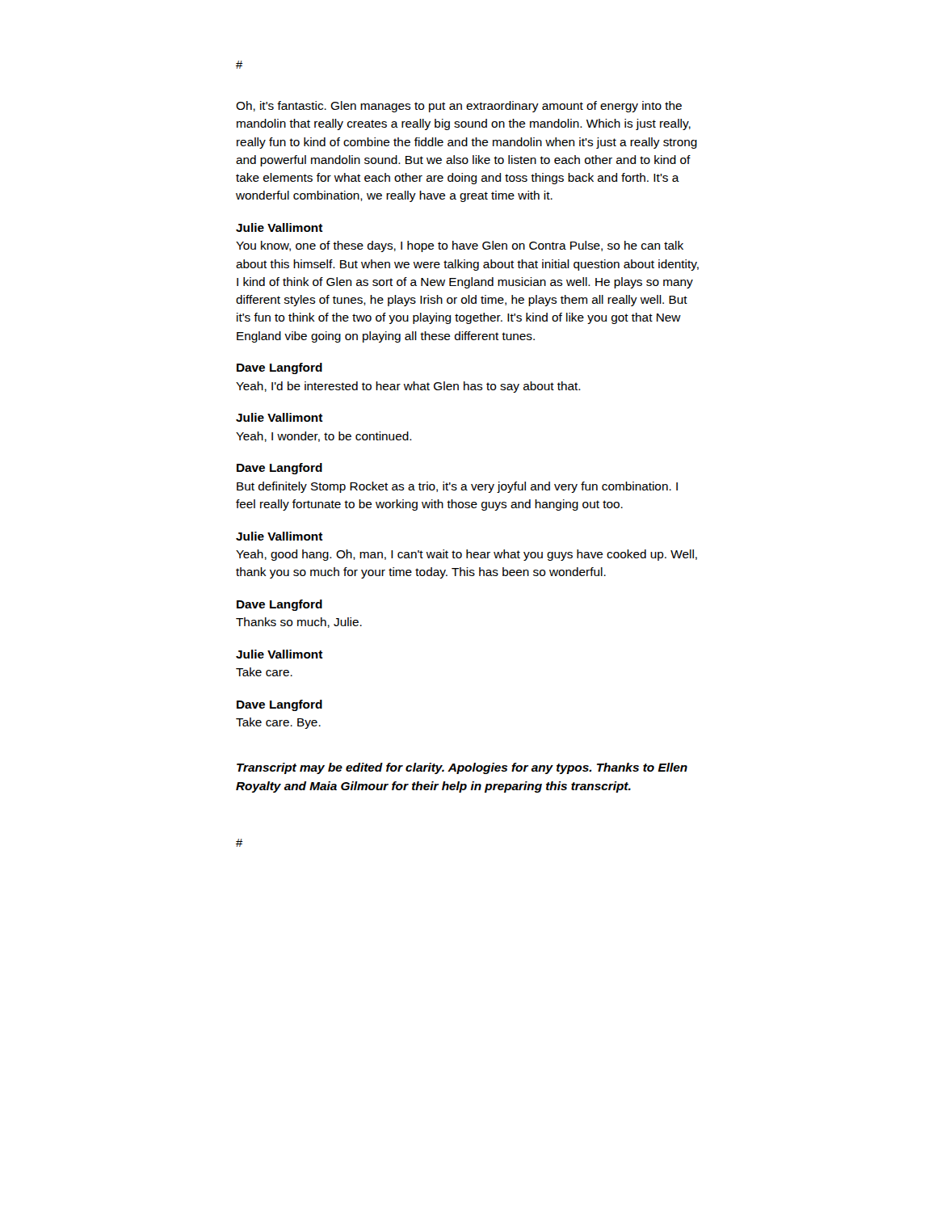#
Oh, it's fantastic. Glen manages to put an extraordinary amount of energy into the mandolin that really creates a really big sound on the mandolin. Which is just really, really fun to kind of combine the fiddle and the mandolin when it's just a really strong and powerful mandolin sound. But we also like to listen to each other and to kind of take elements for what each other are doing and toss things back and forth. It's a wonderful combination, we really have a great time with it.
Julie Vallimont
You know, one of these days, I hope to have Glen on Contra Pulse, so he can talk about this himself. But when we were talking about that initial question about identity, I kind of think of Glen as sort of a New England musician as well. He plays so many different styles of tunes, he plays Irish or old time, he plays them all really well. But it's fun to think of the two of you playing together. It's kind of like you got that New England vibe going on playing all these different tunes.
Dave Langford
Yeah, I'd be interested to hear what Glen has to say about that.
Julie Vallimont
Yeah, I wonder, to be continued.
Dave Langford
But definitely Stomp Rocket as a trio, it's a very joyful and very fun combination. I feel really fortunate to be working with those guys and hanging out too.
Julie Vallimont
Yeah, good hang. Oh, man, I can't wait to hear what you guys have cooked up. Well, thank you so much for your time today. This has been so wonderful.
Dave Langford
Thanks so much, Julie.
Julie Vallimont
Take care.
Dave Langford
Take care. Bye.
Transcript may be edited for clarity. Apologies for any typos. Thanks to Ellen Royalty and Maia Gilmour for their help in preparing this transcript.
#